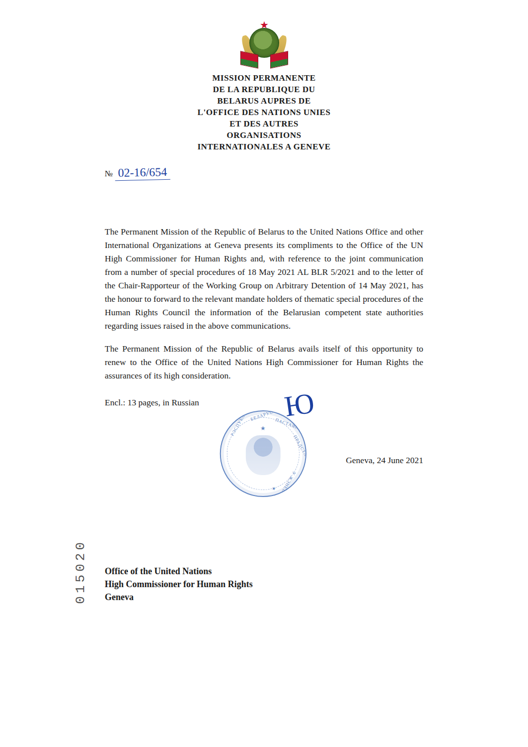★
MISSION PERMANENTE
DE LA REPUBLIQUE DU
BELARUS AUPRES DE
L'OFFICE DES NATIONS UNIES
ET DES AUTRES
ORGANISATIONS
INTERNATIONALES A GENEVE
№02-16/654
The Permanent Mission of the Republic of Belarus to the United Nations Office and other International Organizations at Geneva presents its compliments to the Office of the UN High Commissioner for Human Rights and, with reference to the joint communication from a number of special procedures of 18 May 2021 AL BLR 5/2021 and to the letter of the Chair-Rapporteur of the Working Group on Arbitrary Detention of 14 May 2021, has the honour to forward to the relevant mandate holders of thematic special procedures of the Human Rights Council the information of the Belarusian competent state authorities regarding issues raised in the above communications.
The Permanent Mission of the Republic of Belarus avails itself of this opportunity to renew to the Office of the United Nations High Commissioner for Human Rights the assurances of its high consideration.
Encl.: 13 pages, in Russian
Ю
★
Рэспублiка Беларусь Пастаяннае прадстаўнiцтва у Жэневе ★
Geneva, 24 June 2021
Office of the United Nations
High Commissioner for Human Rights
Geneva
015020